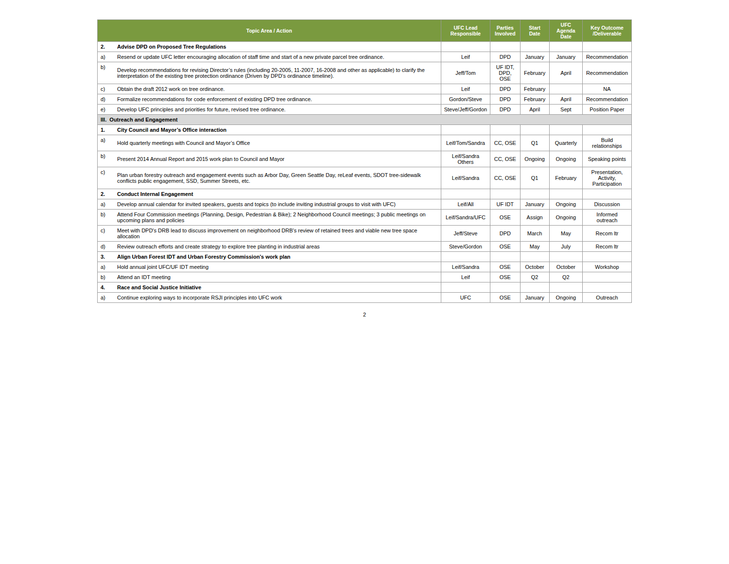| Topic Area / Action | UFC Lead Responsible | Parties Involved | Start Date | UFC Agenda Date | Key Outcome /Deliverable |
| --- | --- | --- | --- | --- | --- |
| 2. | Advise DPD on Proposed Tree Regulations | | | | | |
| a) | Resend or update UFC letter encouraging allocation of staff time and start of a new private parcel tree ordinance. | Leif | DPD | January | January | Recommendation |
| b) | Develop recommendations for revising Director’s rules (including 20-2005, 11-2007, 16-2008 and other as applicable) to clarify the interpretation of the existing tree protection ordinance (Driven by DPD’s ordinance timeline). | Jeff/Tom | UF IDT, DPD, OSE | February | April | Recommendation |
| c) | Obtain the draft 2012 work on tree ordinance. | Leif | DPD | February | | NA |
| d) | Formalize recommendations for code enforcement of existing DPD tree ordinance. | Gordon/Steve | DPD | February | April | Recommendation |
| e) | Develop UFC principles and priorities for future, revised tree ordinance. | Steve/Jeff/Gordon | DPD | April | Sept | Position Paper |
| III. Outreach and Engagement |
| 1. | City Council and Mayor’s Office interaction | | | | | |
| a) | Hold quarterly meetings with Council and Mayor’s Office | Leif/Tom/Sandra | CC, OSE | Q1 | Quarterly | Build relationships |
| b) | Present 2014 Annual Report and 2015 work plan to Council and Mayor | Leif/Sandra Others | CC, OSE | Ongoing | Ongoing | Speaking points |
| c) | Plan urban forestry outreach and engagement events such as Arbor Day, Green Seattle Day, reLeaf events, SDOT tree-sidewalk conflicts public engagement, SSD, Summer Streets, etc. | Leif/Sandra | CC, OSE | Q1 | February | Presentation, Activity, Participation |
| 2. | Conduct Internal Engagement | | | | | |
| a) | Develop annual calendar for invited speakers, guests and topics (to include inviting industrial groups to visit with UFC) | Leif/All | UF IDT | January | Ongoing | Discussion |
| b) | Attend Four Commission meetings (Planning, Design, Pedestrian & Bike); 2 Neighborhood Council meetings; 3 public meetings on upcoming plans and policies | Leif/Sandra/UFC | OSE | Assign | Ongoing | Informed outreach |
| c) | Meet with DPD's DRB lead to discuss improvement on neighborhood DRB's review of retained trees and viable new tree space allocation | Jeff/Steve | DPD | March | May | Recom ltr |
| d) | Review outreach efforts and create strategy to explore tree planting in industrial areas | Steve/Gordon | OSE | May | July | Recom ltr |
| 3. | Align Urban Forest IDT and Urban Forestry Commission’s work plan | | | | | |
| a) | Hold annual joint UFC/UF IDT meeting | Leif/Sandra | OSE | October | October | Workshop |
| b) | Attend an IDT meeting | Leif | OSE | Q2 | Q2 | |
| 4. | Race and Social Justice Initiative | | | | | |
| a) | Continue exploring ways to incorporate RSJI principles into UFC work | UFC | OSE | January | Ongoing | Outreach |
2